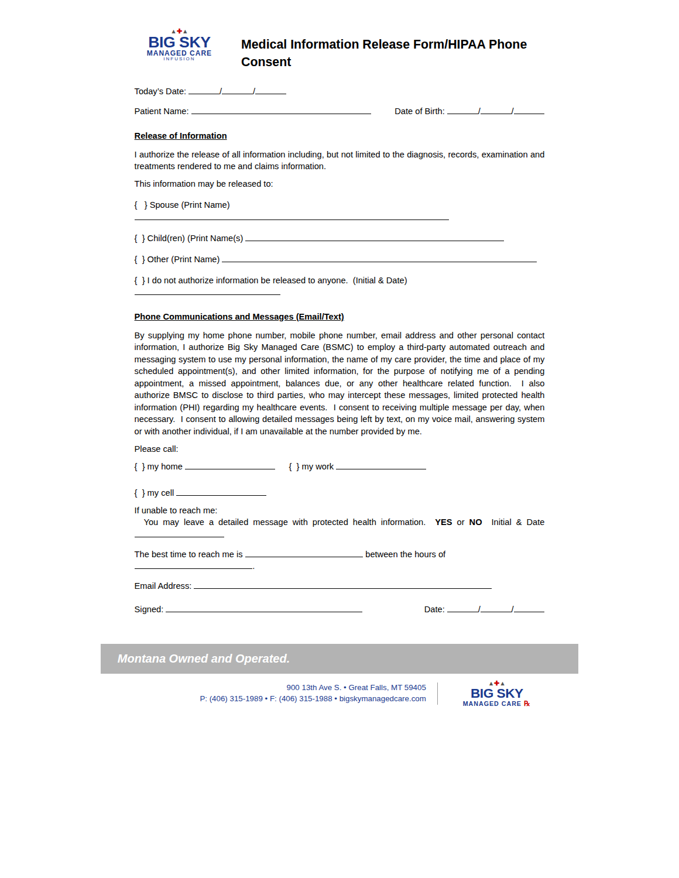▲✚▲
BIG SKY
MANAGED CARE
INFUSION
Medical Information Release Form/HIPAA Phone Consent
Today’s Date: / /
Patient Name: Date of Birth: / /
Release of Information
I authorize the release of all information including, but not limited to the diagnosis, records, examination and treatments rendered to me and claims information.
This information may be released to:
{ } Spouse (Print Name)
{ } Child(ren) (Print Name(s)
{ } Other (Print Name)
{ } I do not authorize information be released to anyone. (Initial & Date)
Phone Communications and Messages (Email/Text)
By supplying my home phone number, mobile phone number, email address and other personal contact information, I authorize Big Sky Managed Care (BSMC) to employ a third-party automated outreach and messaging system to use my personal information, the name of my care provider, the time and place of my scheduled appointment(s), and other limited information, for the purpose of notifying me of a pending appointment, a missed appointment, balances due, or any other healthcare related function. I also authorize BMSC to disclose to third parties, who may intercept these messages, limited protected health information (PHI) regarding my healthcare events. I consent to receiving multiple message per day, when necessary. I consent to allowing detailed messages being left by text, on my voice mail, answering system or with another individual, if I am unavailable at the number provided by me.
Please call:
{ } my home { } my work { } my cell
If unable to reach me:
You may leave a detailed message with protected health information. YES or NO Initial & Date
The best time to reach me is between the hours of .
Email Address:
Signed: Date: / /
Montana Owned and Operated.
900 13th Ave S. • Great Falls, MT 59405
P: (406) 315-1989 • F: (406) 315-1988 • bigskymanagedcare.com
▲✚▲
BIG SKY
MANAGED CARE ℞